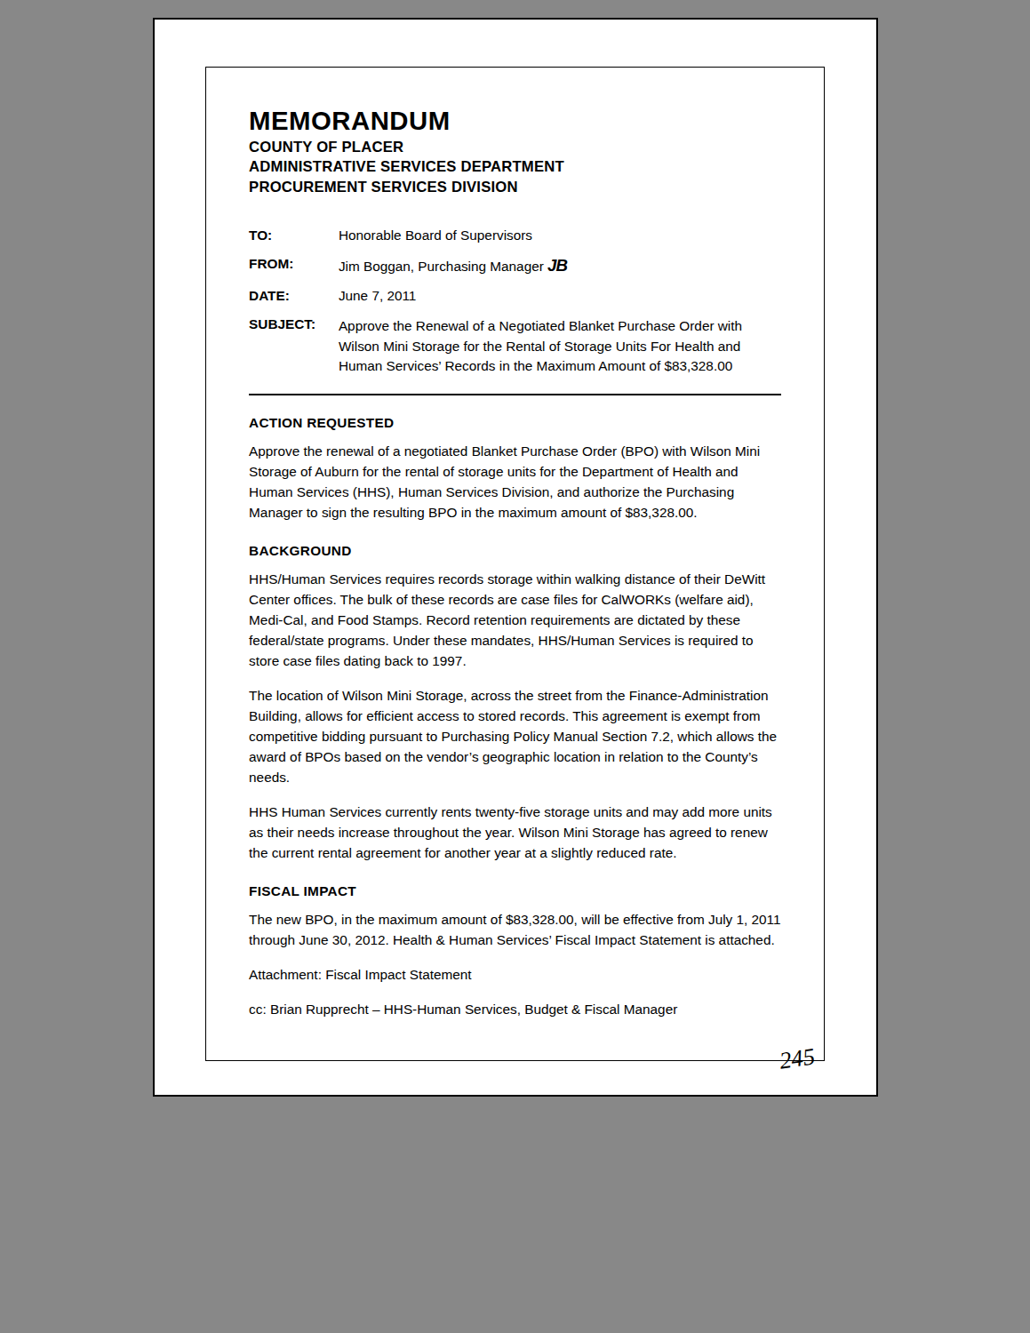MEMORANDUM
COUNTY OF PLACER
ADMINISTRATIVE SERVICES DEPARTMENT
PROCUREMENT SERVICES DIVISION
| TO: | Honorable Board of Supervisors |
| FROM: | Jim Boggan, Purchasing Manager JB |
| DATE: | June 7, 2011 |
| SUBJECT: | Approve the Renewal of a Negotiated Blanket Purchase Order with Wilson Mini Storage for the Rental of Storage Units For Health and Human Services’ Records in the Maximum Amount of $83,328.00 |
ACTION REQUESTED
Approve the renewal of a negotiated Blanket Purchase Order (BPO) with Wilson Mini Storage of Auburn for the rental of storage units for the Department of Health and Human Services (HHS), Human Services Division, and authorize the Purchasing Manager to sign the resulting BPO in the maximum amount of $83,328.00.
BACKGROUND
HHS/Human Services requires records storage within walking distance of their DeWitt Center offices. The bulk of these records are case files for CalWORKs (welfare aid), Medi-Cal, and Food Stamps. Record retention requirements are dictated by these federal/state programs. Under these mandates, HHS/Human Services is required to store case files dating back to 1997.
The location of Wilson Mini Storage, across the street from the Finance-Administration Building, allows for efficient access to stored records. This agreement is exempt from competitive bidding pursuant to Purchasing Policy Manual Section 7.2, which allows the award of BPOs based on the vendor’s geographic location in relation to the County’s needs.
HHS Human Services currently rents twenty-five storage units and may add more units as their needs increase throughout the year. Wilson Mini Storage has agreed to renew the current rental agreement for another year at a slightly reduced rate.
FISCAL IMPACT
The new BPO, in the maximum amount of $83,328.00, will be effective from July 1, 2011 through June 30, 2012. Health & Human Services’ Fiscal Impact Statement is attached.
Attachment: Fiscal Impact Statement
cc: Brian Rupprecht – HHS-Human Services, Budget & Fiscal Manager
245